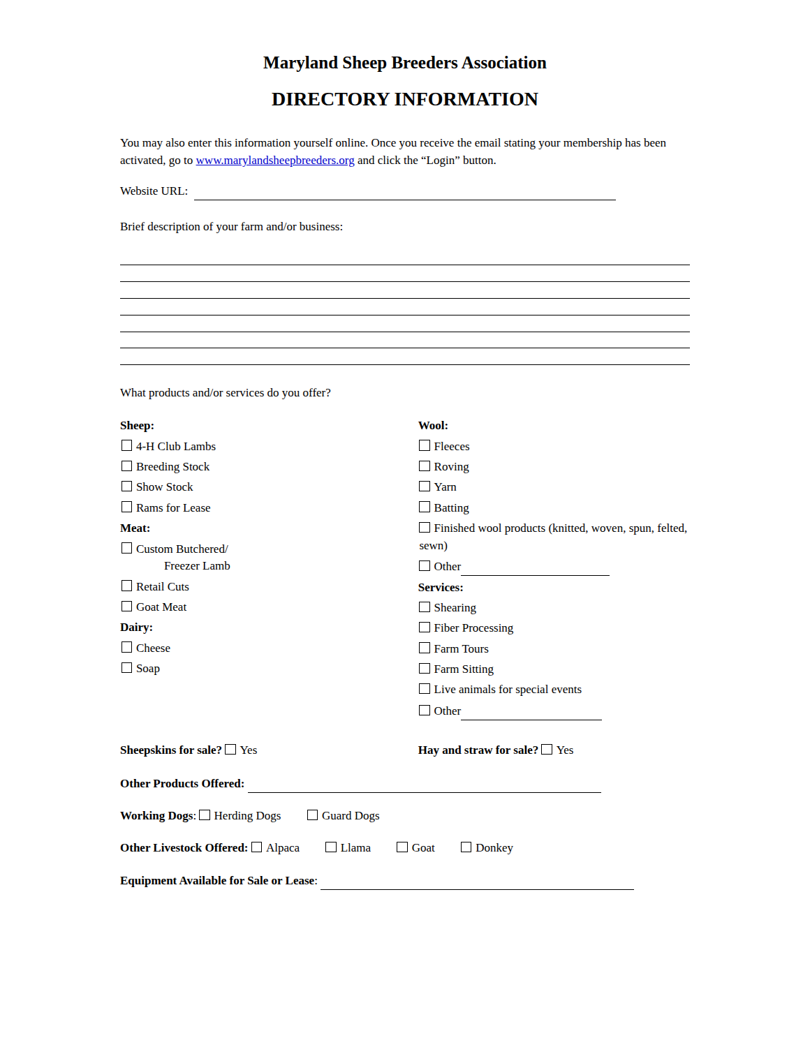Maryland Sheep Breeders Association
DIRECTORY INFORMATION
You may also enter this information yourself online. Once you receive the email stating your membership has been activated, go to www.marylandsheepbreeders.org and click the “Login” button.
Website URL:
Brief description of your farm and/or business:
What products and/or services do you offer?
Sheep:
4-H Club Lambs
Breeding Stock
Show Stock
Rams for Lease
Meat:
Custom Butchered/ Freezer Lamb
Retail Cuts
Goat Meat
Dairy:
Cheese
Soap
Wool:
Fleeces
Roving
Yarn
Batting
Finished wool products (knitted, woven, spun, felted, sewn)
Other
Services:
Shearing
Fiber Processing
Farm Tours
Farm Sitting
Live animals for special events
Other
Sheepskins for sale? Yes
Hay and straw for sale? Yes
Other Products Offered:
Working Dogs: Herding Dogs Guard Dogs
Other Livestock Offered: Alpaca Llama Goat Donkey
Equipment Available for Sale or Lease: